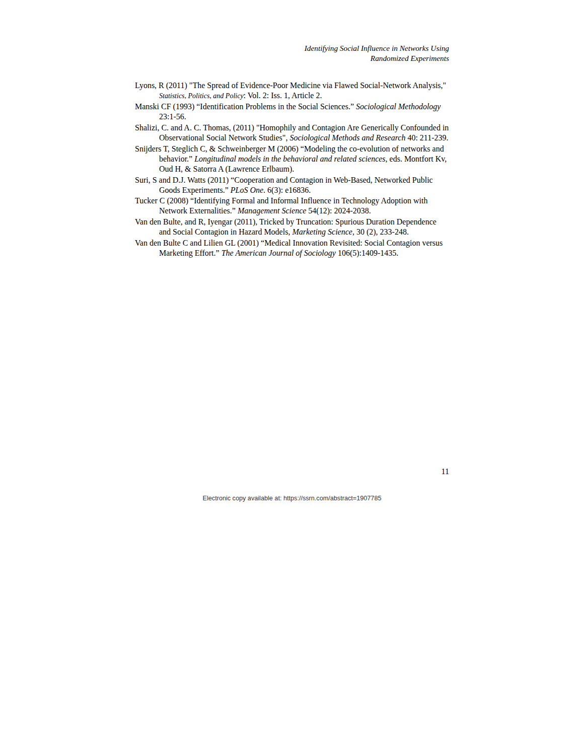Identifying Social Influence in Networks Using
Randomized Experiments
Lyons, R (2011) "The Spread of Evidence-Poor Medicine via Flawed Social-Network Analysis," Statistics, Politics, and Policy: Vol. 2: Iss. 1, Article 2.
Manski CF (1993) “Identification Problems in the Social Sciences.” Sociological Methodology 23:1-56.
Shalizi, C. and A. C. Thomas, (2011) "Homophily and Contagion Are Generically Confounded in Observational Social Network Studies", Sociological Methods and Research 40: 211-239.
Snijders T, Steglich C, & Schweinberger M (2006) “Modeling the co-evolution of networks and behavior.” Longitudinal models in the behavioral and related sciences, eds. Montfort Kv, Oud H, & Satorra A (Lawrence Erlbaum).
Suri, S and D.J. Watts (2011) “Cooperation and Contagion in Web-Based, Networked Public Goods Experiments.” PLoS One. 6(3): e16836.
Tucker C (2008) “Identifying Formal and Informal Influence in Technology Adoption with Network Externalities.” Management Science 54(12): 2024-2038.
Van den Bulte, and R, Iyengar (2011), Tricked by Truncation: Spurious Duration Dependence and Social Contagion in Hazard Models, Marketing Science, 30 (2), 233-248.
Van den Bulte C and Lilien GL (2001) “Medical Innovation Revisited: Social Contagion versus Marketing Effort.” The American Journal of Sociology 106(5):1409-1435.
11
Electronic copy available at: https://ssrn.com/abstract=1907785